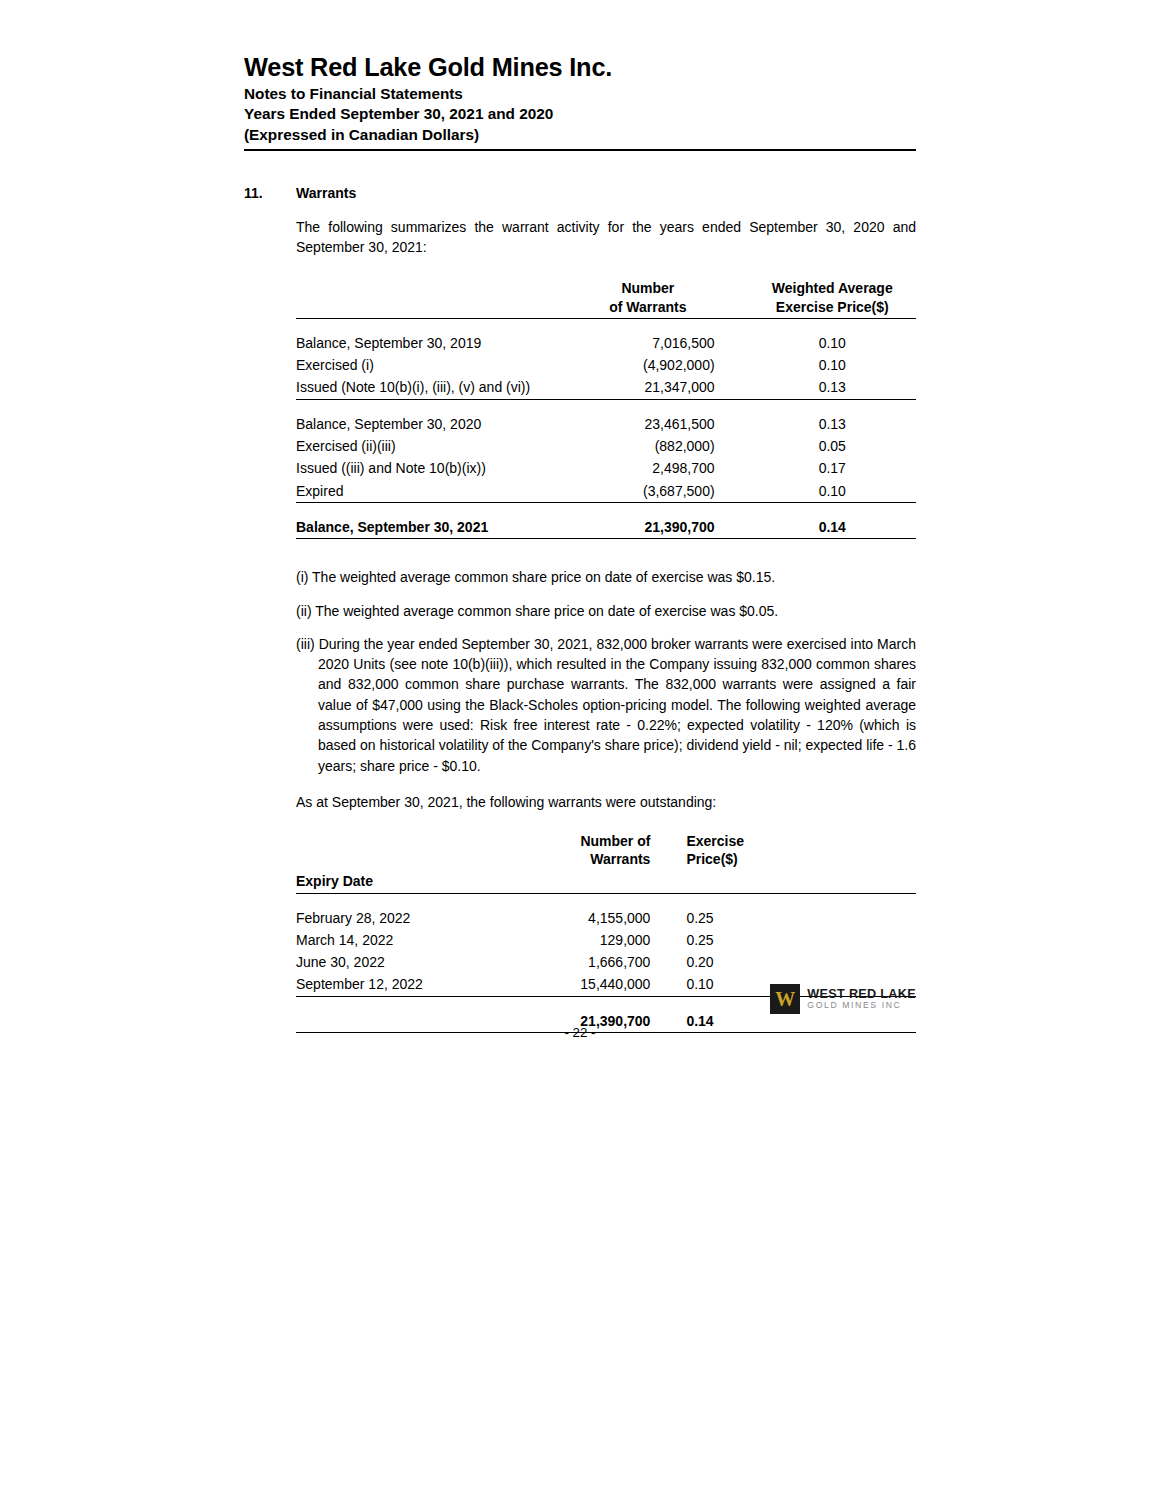West Red Lake Gold Mines Inc.
Notes to Financial Statements
Years Ended September 30, 2021 and 2020
(Expressed in Canadian Dollars)
11.
Warrants
The following summarizes the warrant activity for the years ended September 30, 2020 and September 30, 2021:
| | Number of Warrants | Weighted Average Exercise Price($) |
| --- | --- | --- |
| Balance, September 30, 2019 | 7,016,500 | 0.10 |
| Exercised (i) | (4,902,000) | 0.10 |
| Issued (Note 10(b)(i), (iii), (v) and (vi)) | 21,347,000 | 0.13 |
| Balance, September 30, 2020 | 23,461,500 | 0.13 |
| Exercised (ii)(iii) | (882,000) | 0.05 |
| Issued ((iii) and Note 10(b)(ix)) | 2,498,700 | 0.17 |
| Expired | (3,687,500) | 0.10 |
| Balance, September 30, 2021 | 21,390,700 | 0.14 |
(i) The weighted average common share price on date of exercise was $0.15.
(ii) The weighted average common share price on date of exercise was $0.05.
(iii) During the year ended September 30, 2021, 832,000 broker warrants were exercised into March 2020 Units (see note 10(b)(iii)), which resulted in the Company issuing 832,000 common shares and 832,000 common share purchase warrants. The 832,000 warrants were assigned a fair value of $47,000 using the Black-Scholes option-pricing model. The following weighted average assumptions were used: Risk free interest rate - 0.22%; expected volatility - 120% (which is based on historical volatility of the Company's share price); dividend yield - nil; expected life - 1.6 years; share price - $0.10.
As at September 30, 2021, the following warrants were outstanding:
| | Number of Warrants | Exercise Price($) | |
| --- | --- | --- | --- |
| Expiry Date | | | |
| February 28, 2022 | 4,155,000 | 0.25 | |
| March 14, 2022 | 129,000 | 0.25 | |
| June 30, 2022 | 1,666,700 | 0.20 | |
| September 12, 2022 | 15,440,000 | 0.10 | |
| | 21,390,700 | 0.14 | |
W
WEST RED LAKE
GOLD MINES INC
- 22 -